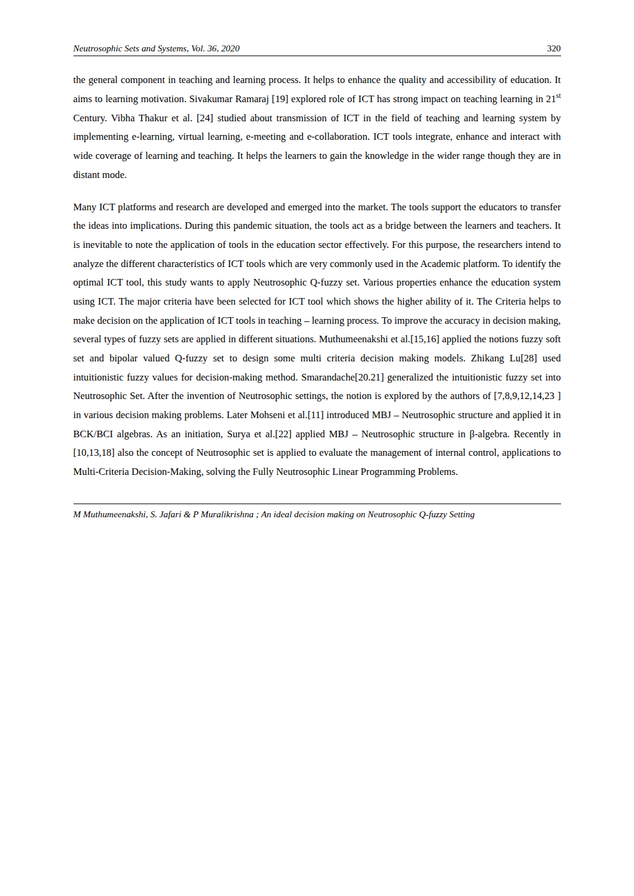Neutrosophic Sets and Systems, Vol. 36, 2020 320
the general component in teaching and learning process. It helps to enhance the quality and accessibility of education. It aims to learning motivation. Sivakumar Ramaraj [19] explored role of ICT has strong impact on teaching learning in 21st Century. Vibha Thakur et al. [24] studied about transmission of ICT in the field of teaching and learning system by implementing e-learning, virtual learning, e-meeting and e-collaboration. ICT tools integrate, enhance and interact with wide coverage of learning and teaching. It helps the learners to gain the knowledge in the wider range though they are in distant mode.
Many ICT platforms and research are developed and emerged into the market. The tools support the educators to transfer the ideas into implications. During this pandemic situation, the tools act as a bridge between the learners and teachers. It is inevitable to note the application of tools in the education sector effectively. For this purpose, the researchers intend to analyze the different characteristics of ICT tools which are very commonly used in the Academic platform. To identify the optimal ICT tool, this study wants to apply Neutrosophic Q-fuzzy set. Various properties enhance the education system using ICT. The major criteria have been selected for ICT tool which shows the higher ability of it. The Criteria helps to make decision on the application of ICT tools in teaching – learning process. To improve the accuracy in decision making, several types of fuzzy sets are applied in different situations. Muthumeenakshi et al.[15,16] applied the notions fuzzy soft set and bipolar valued Q-fuzzy set to design some multi criteria decision making models. Zhikang Lu[28] used intuitionistic fuzzy values for decision-making method. Smarandache[20.21] generalized the intuitionistic fuzzy set into Neutrosophic Set. After the invention of Neutrosophic settings, the notion is explored by the authors of [7,8,9,12,14,23 ] in various decision making problems. Later Mohseni et al.[11] introduced MBJ – Neutrosophic structure and applied it in BCK/BCI algebras. As an initiation, Surya et al.[22] applied MBJ – Neutrosophic structure in β-algebra. Recently in [10,13,18] also the concept of Neutrosophic set is applied to evaluate the management of internal control, applications to Multi-Criteria Decision-Making, solving the Fully Neutrosophic Linear Programming Problems.
M Muthumeenakshi, S. Jafari & P Muralikrishna ; An ideal decision making on Neutrosophic Q-fuzzy Setting